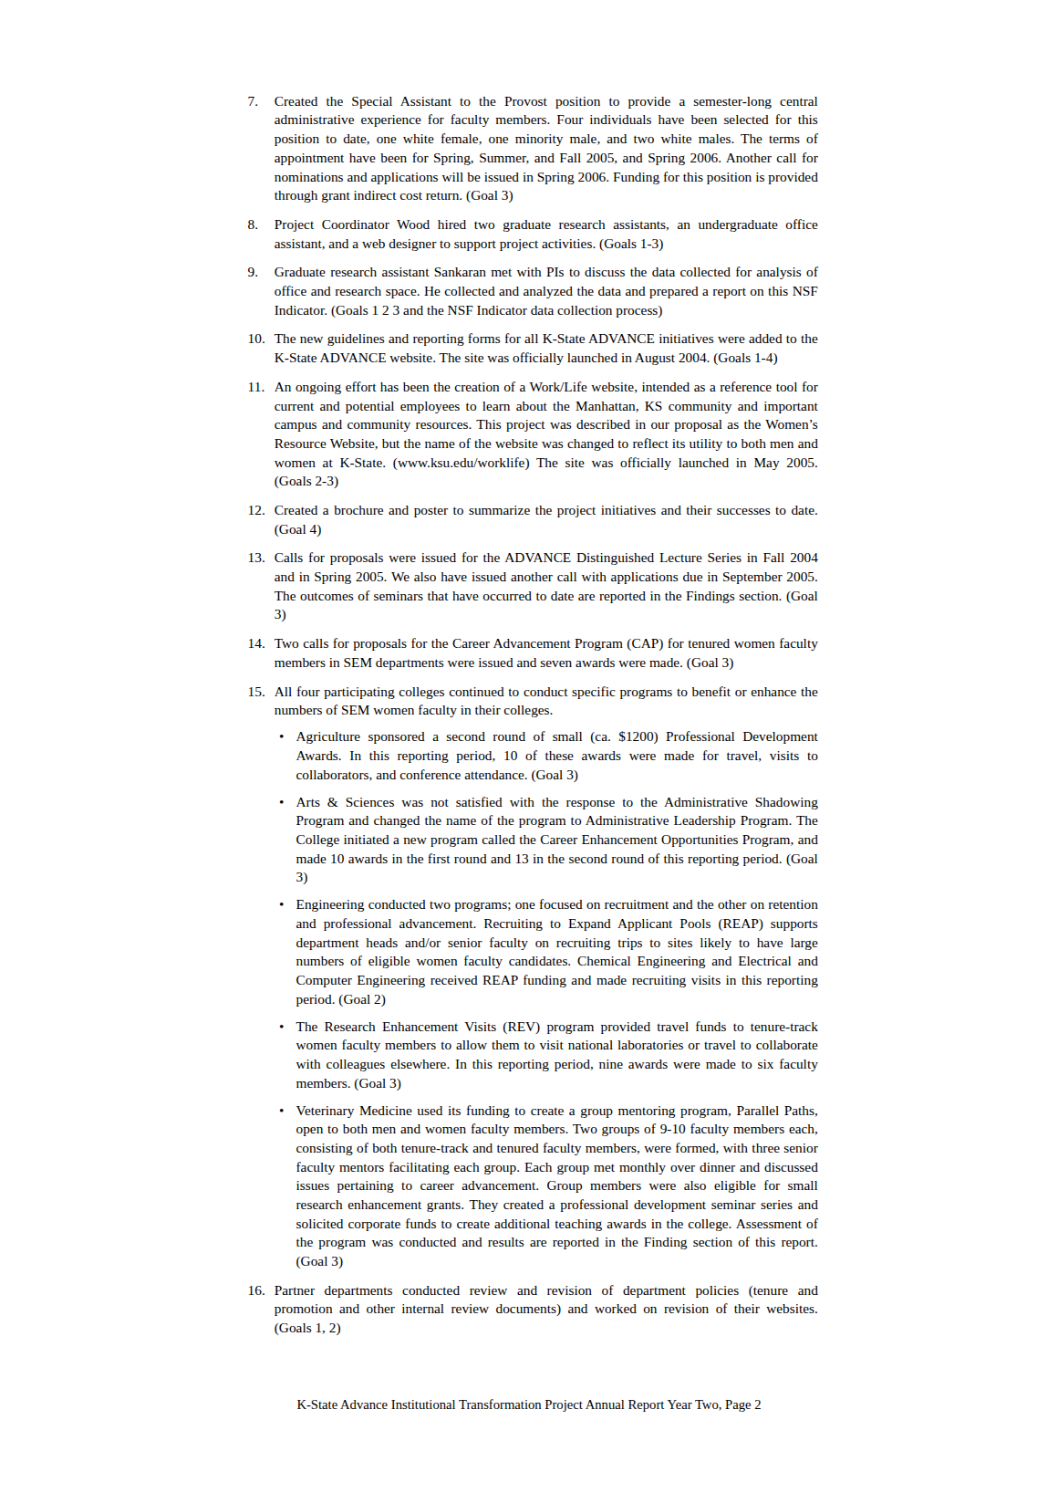Created the Special Assistant to the Provost position to provide a semester-long central administrative experience for faculty members. Four individuals have been selected for this position to date, one white female, one minority male, and two white males. The terms of appointment have been for Spring, Summer, and Fall 2005, and Spring 2006. Another call for nominations and applications will be issued in Spring 2006. Funding for this position is provided through grant indirect cost return. (Goal 3)
Project Coordinator Wood hired two graduate research assistants, an undergraduate office assistant, and a web designer to support project activities. (Goals 1-3)
Graduate research assistant Sankaran met with PIs to discuss the data collected for analysis of office and research space. He collected and analyzed the data and prepared a report on this NSF Indicator. (Goals 1 2 3 and the NSF Indicator data collection process)
The new guidelines and reporting forms for all K-State ADVANCE initiatives were added to the K-State ADVANCE website. The site was officially launched in August 2004. (Goals 1-4)
An ongoing effort has been the creation of a Work/Life website, intended as a reference tool for current and potential employees to learn about the Manhattan, KS community and important campus and community resources. This project was described in our proposal as the Women’s Resource Website, but the name of the website was changed to reflect its utility to both men and women at K-State. (www.ksu.edu/worklife) The site was officially launched in May 2005. (Goals 2-3)
Created a brochure and poster to summarize the project initiatives and their successes to date. (Goal 4)
Calls for proposals were issued for the ADVANCE Distinguished Lecture Series in Fall 2004 and in Spring 2005. We also have issued another call with applications due in September 2005. The outcomes of seminars that have occurred to date are reported in the Findings section. (Goal 3)
Two calls for proposals for the Career Advancement Program (CAP) for tenured women faculty members in SEM departments were issued and seven awards were made. (Goal 3)
All four participating colleges continued to conduct specific programs to benefit or enhance the numbers of SEM women faculty in their colleges.
Agriculture sponsored a second round of small (ca. $1200) Professional Development Awards. In this reporting period, 10 of these awards were made for travel, visits to collaborators, and conference attendance. (Goal 3)
Arts & Sciences was not satisfied with the response to the Administrative Shadowing Program and changed the name of the program to Administrative Leadership Program. The College initiated a new program called the Career Enhancement Opportunities Program, and made 10 awards in the first round and 13 in the second round of this reporting period. (Goal 3)
Engineering conducted two programs; one focused on recruitment and the other on retention and professional advancement. Recruiting to Expand Applicant Pools (REAP) supports department heads and/or senior faculty on recruiting trips to sites likely to have large numbers of eligible women faculty candidates. Chemical Engineering and Electrical and Computer Engineering received REAP funding and made recruiting visits in this reporting period. (Goal 2)
The Research Enhancement Visits (REV) program provided travel funds to tenure-track women faculty members to allow them to visit national laboratories or travel to collaborate with colleagues elsewhere. In this reporting period, nine awards were made to six faculty members. (Goal 3)
Veterinary Medicine used its funding to create a group mentoring program, Parallel Paths, open to both men and women faculty members. Two groups of 9-10 faculty members each, consisting of both tenure-track and tenured faculty members, were formed, with three senior faculty mentors facilitating each group. Each group met monthly over dinner and discussed issues pertaining to career advancement. Group members were also eligible for small research enhancement grants. They created a professional development seminar series and solicited corporate funds to create additional teaching awards in the college. Assessment of the program was conducted and results are reported in the Finding section of this report. (Goal 3)
Partner departments conducted review and revision of department policies (tenure and promotion and other internal review documents) and worked on revision of their websites. (Goals 1, 2)
K-State Advance Institutional Transformation Project Annual Report Year Two, Page 2